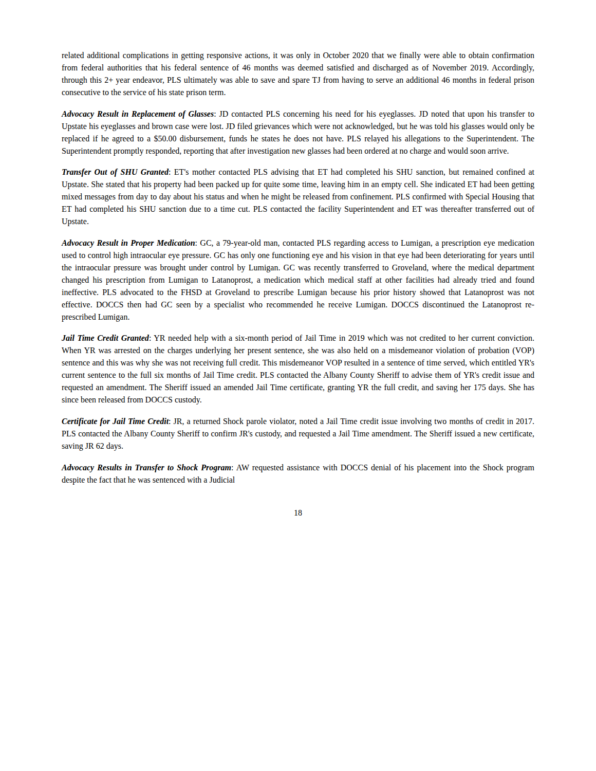related additional complications in getting responsive actions, it was only in October 2020 that we finally were able to obtain confirmation from federal authorities that his federal sentence of 46 months was deemed satisfied and discharged as of November 2019. Accordingly, through this 2+ year endeavor, PLS ultimately was able to save and spare TJ from having to serve an additional 46 months in federal prison consecutive to the service of his state prison term.
Advocacy Result in Replacement of Glasses: JD contacted PLS concerning his need for his eyeglasses. JD noted that upon his transfer to Upstate his eyeglasses and brown case were lost. JD filed grievances which were not acknowledged, but he was told his glasses would only be replaced if he agreed to a $50.00 disbursement, funds he states he does not have. PLS relayed his allegations to the Superintendent. The Superintendent promptly responded, reporting that after investigation new glasses had been ordered at no charge and would soon arrive.
Transfer Out of SHU Granted: ET's mother contacted PLS advising that ET had completed his SHU sanction, but remained confined at Upstate. She stated that his property had been packed up for quite some time, leaving him in an empty cell. She indicated ET had been getting mixed messages from day to day about his status and when he might be released from confinement. PLS confirmed with Special Housing that ET had completed his SHU sanction due to a time cut. PLS contacted the facility Superintendent and ET was thereafter transferred out of Upstate.
Advocacy Result in Proper Medication: GC, a 79-year-old man, contacted PLS regarding access to Lumigan, a prescription eye medication used to control high intraocular eye pressure. GC has only one functioning eye and his vision in that eye had been deteriorating for years until the intraocular pressure was brought under control by Lumigan. GC was recently transferred to Groveland, where the medical department changed his prescription from Lumigan to Latanoprost, a medication which medical staff at other facilities had already tried and found ineffective. PLS advocated to the FHSD at Groveland to prescribe Lumigan because his prior history showed that Latanoprost was not effective. DOCCS then had GC seen by a specialist who recommended he receive Lumigan. DOCCS discontinued the Latanoprost re-prescribed Lumigan.
Jail Time Credit Granted: YR needed help with a six-month period of Jail Time in 2019 which was not credited to her current conviction. When YR was arrested on the charges underlying her present sentence, she was also held on a misdemeanor violation of probation (VOP) sentence and this was why she was not receiving full credit. This misdemeanor VOP resulted in a sentence of time served, which entitled YR's current sentence to the full six months of Jail Time credit. PLS contacted the Albany County Sheriff to advise them of YR's credit issue and requested an amendment. The Sheriff issued an amended Jail Time certificate, granting YR the full credit, and saving her 175 days. She has since been released from DOCCS custody.
Certificate for Jail Time Credit: JR, a returned Shock parole violator, noted a Jail Time credit issue involving two months of credit in 2017. PLS contacted the Albany County Sheriff to confirm JR's custody, and requested a Jail Time amendment. The Sheriff issued a new certificate, saving JR 62 days.
Advocacy Results in Transfer to Shock Program: AW requested assistance with DOCCS denial of his placement into the Shock program despite the fact that he was sentenced with a Judicial
18